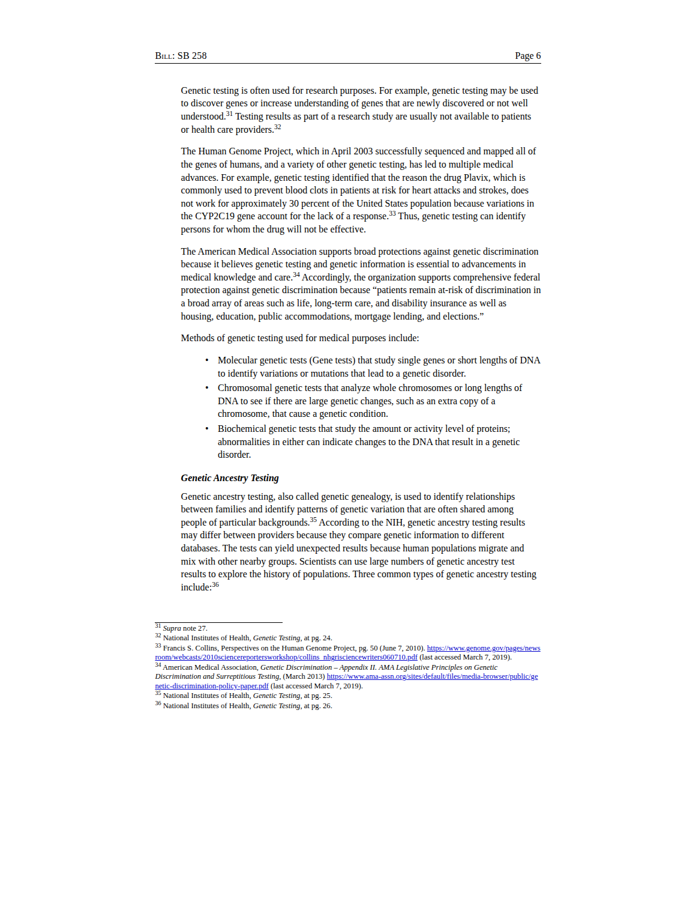Bill: SB 258
Page 6
Genetic testing is often used for research purposes. For example, genetic testing may be used to discover genes or increase understanding of genes that are newly discovered or not well understood.31 Testing results as part of a research study are usually not available to patients or health care providers.32
The Human Genome Project, which in April 2003 successfully sequenced and mapped all of the genes of humans, and a variety of other genetic testing, has led to multiple medical advances. For example, genetic testing identified that the reason the drug Plavix, which is commonly used to prevent blood clots in patients at risk for heart attacks and strokes, does not work for approximately 30 percent of the United States population because variations in the CYP2C19 gene account for the lack of a response.33 Thus, genetic testing can identify persons for whom the drug will not be effective.
The American Medical Association supports broad protections against genetic discrimination because it believes genetic testing and genetic information is essential to advancements in medical knowledge and care.34 Accordingly, the organization supports comprehensive federal protection against genetic discrimination because “patients remain at-risk of discrimination in a broad array of areas such as life, long-term care, and disability insurance as well as housing, education, public accommodations, mortgage lending, and elections.”
Methods of genetic testing used for medical purposes include:
Molecular genetic tests (Gene tests) that study single genes or short lengths of DNA to identify variations or mutations that lead to a genetic disorder.
Chromosomal genetic tests that analyze whole chromosomes or long lengths of DNA to see if there are large genetic changes, such as an extra copy of a chromosome, that cause a genetic condition.
Biochemical genetic tests that study the amount or activity level of proteins; abnormalities in either can indicate changes to the DNA that result in a genetic disorder.
Genetic Ancestry Testing
Genetic ancestry testing, also called genetic genealogy, is used to identify relationships between families and identify patterns of genetic variation that are often shared among people of particular backgrounds.35 According to the NIH, genetic ancestry testing results may differ between providers because they compare genetic information to different databases. The tests can yield unexpected results because human populations migrate and mix with other nearby groups. Scientists can use large numbers of genetic ancestry test results to explore the history of populations. Three common types of genetic ancestry testing include:36
31 Supra note 27.
32 National Institutes of Health, Genetic Testing, at pg. 24.
33 Francis S. Collins, Perspectives on the Human Genome Project, pg. 50 (June 7, 2010). https://www.genome.gov/pages/newsroom/webcasts/2010sciencereportersworkshop/collins_nhgrisciencewriters060710.pdf (last accessed March 7, 2019).
34 American Medical Association, Genetic Discrimination – Appendix II. AMA Legislative Principles on Genetic Discrimination and Surreptitious Testing, (March 2013) https://www.ama-assn.org/sites/default/files/media-browser/public/genetic-discrimination-policy-paper.pdf (last accessed March 7, 2019).
35 National Institutes of Health, Genetic Testing, at pg. 25.
36 National Institutes of Health, Genetic Testing, at pg. 26.